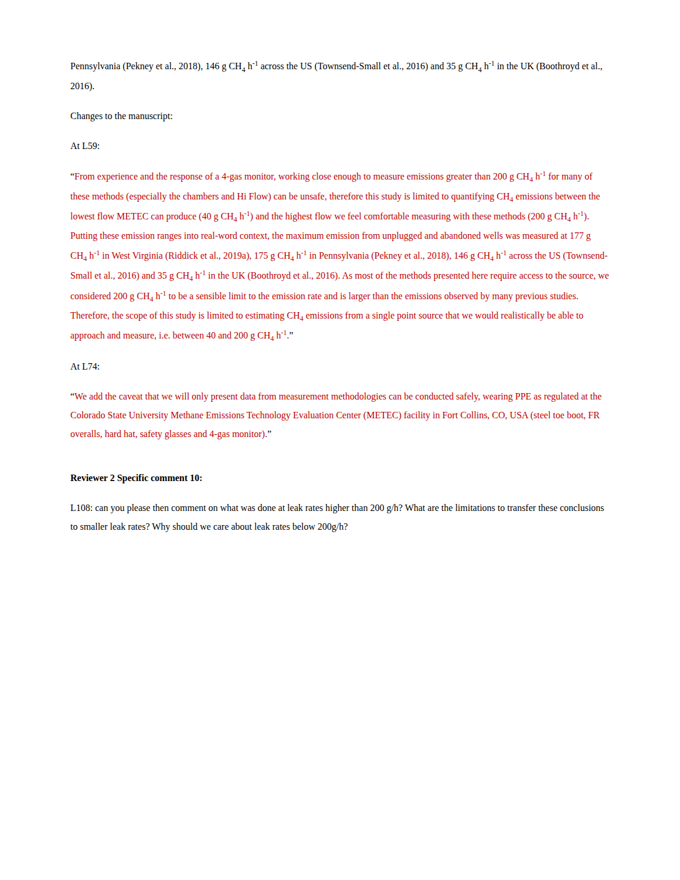Pennsylvania (Pekney et al., 2018), 146 g CH4 h-1 across the US (Townsend-Small et al., 2016) and 35 g CH4 h-1 in the UK (Boothroyd et al., 2016).
Changes to the manuscript:
At L59:
“From experience and the response of a 4-gas monitor, working close enough to measure emissions greater than 200 g CH4 h-1 for many of these methods (especially the chambers and Hi Flow) can be unsafe, therefore this study is limited to quantifying CH4 emissions between the lowest flow METEC can produce (40 g CH4 h-1) and the highest flow we feel comfortable measuring with these methods (200 g CH4 h-1). Putting these emission ranges into real-word context, the maximum emission from unplugged and abandoned wells was measured at 177 g CH4 h-1 in West Virginia (Riddick et al., 2019a), 175 g CH4 h-1 in Pennsylvania (Pekney et al., 2018), 146 g CH4 h-1 across the US (Townsend-Small et al., 2016) and 35 g CH4 h-1 in the UK (Boothroyd et al., 2016). As most of the methods presented here require access to the source, we considered 200 g CH4 h-1 to be a sensible limit to the emission rate and is larger than the emissions observed by many previous studies. Therefore, the scope of this study is limited to estimating CH4 emissions from a single point source that we would realistically be able to approach and measure, i.e. between 40 and 200 g CH4 h-1.”
At L74:
“We add the caveat that we will only present data from measurement methodologies can be conducted safely, wearing PPE as regulated at the Colorado State University Methane Emissions Technology Evaluation Center (METEC) facility in Fort Collins, CO, USA (steel toe boot, FR overalls, hard hat, safety glasses and 4-gas monitor).”
Reviewer 2 Specific comment 10:
L108: can you please then comment on what was done at leak rates higher than 200 g/h? What are the limitations to transfer these conclusions to smaller leak rates? Why should we care about leak rates below 200g/h?